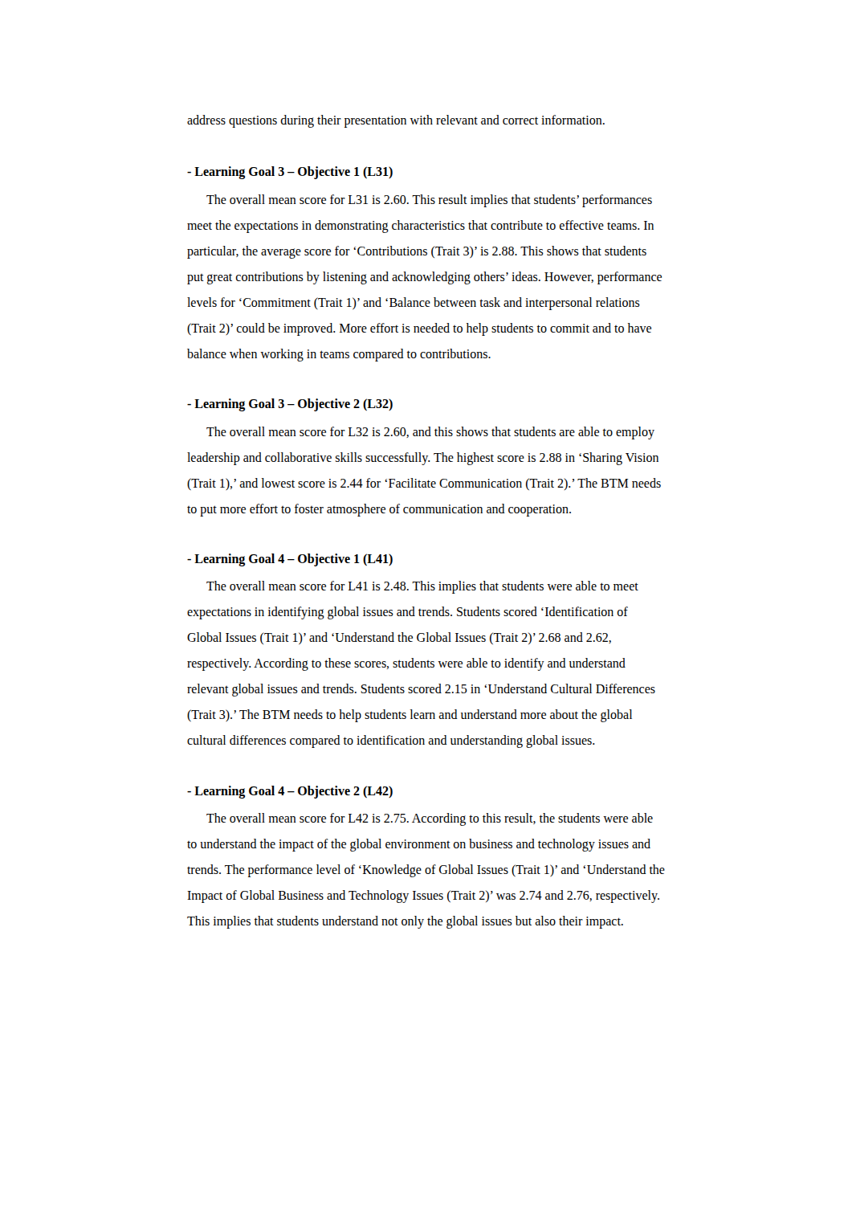address questions during their presentation with relevant and correct information.
- Learning Goal 3 – Objective 1 (L31)
The overall mean score for L31 is 2.60. This result implies that students’ performances meet the expectations in demonstrating characteristics that contribute to effective teams. In particular, the average score for ‘Contributions (Trait 3)’ is 2.88. This shows that students put great contributions by listening and acknowledging others’ ideas. However, performance levels for ‘Commitment (Trait 1)’ and ‘Balance between task and interpersonal relations (Trait 2)’ could be improved. More effort is needed to help students to commit and to have balance when working in teams compared to contributions.
- Learning Goal 3 – Objective 2 (L32)
The overall mean score for L32 is 2.60, and this shows that students are able to employ leadership and collaborative skills successfully. The highest score is 2.88 in ‘Sharing Vision (Trait 1),’ and lowest score is 2.44 for ‘Facilitate Communication (Trait 2).’ The BTM needs to put more effort to foster atmosphere of communication and cooperation.
- Learning Goal 4 – Objective 1 (L41)
The overall mean score for L41 is 2.48. This implies that students were able to meet expectations in identifying global issues and trends. Students scored ‘Identification of Global Issues (Trait 1)’ and ‘Understand the Global Issues (Trait 2)’ 2.68 and 2.62, respectively. According to these scores, students were able to identify and understand relevant global issues and trends. Students scored 2.15 in ‘Understand Cultural Differences (Trait 3).’ The BTM needs to help students learn and understand more about the global cultural differences compared to identification and understanding global issues.
- Learning Goal 4 – Objective 2 (L42)
The overall mean score for L42 is 2.75. According to this result, the students were able to understand the impact of the global environment on business and technology issues and trends. The performance level of ‘Knowledge of Global Issues (Trait 1)’ and ‘Understand the Impact of Global Business and Technology Issues (Trait 2)’ was 2.74 and 2.76, respectively. This implies that students understand not only the global issues but also their impact.